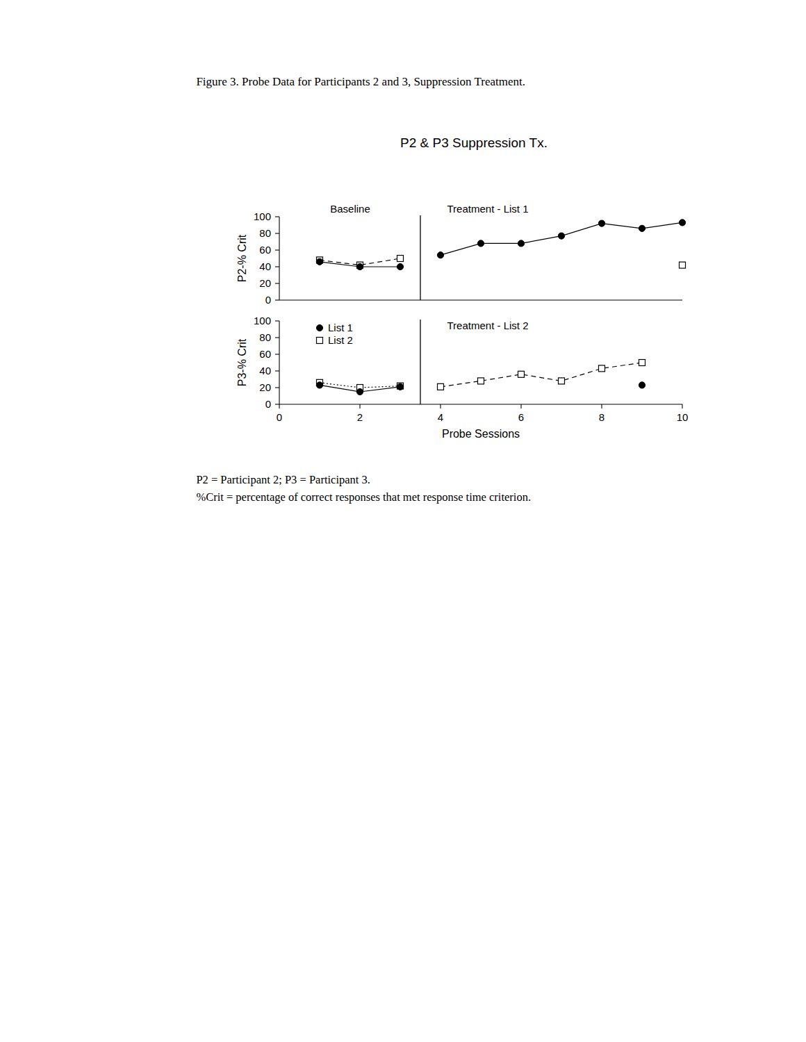Figure 3. Probe Data for Participants 2 and 3, Suppression Treatment.
Coordinate mapping used below: X axis: value 0 -> px 120 ; value 10 -> px 700 (58 px per unit) Top panel (P2): y=0 -> px 250 ; y=100 -> px 130 (1.2 px per unit) Bottom panel (P3): y=0 -> px 400 ; y=100 -> px 280 P2 & P3 Suppression Tx. 0 20 40 60 80 100 P2-% Crit Baseline Treatment - List 1 0 20 40 60 80 100 P3-% Crit 0 2 4 6 8 10 Probe Sessions Treatment - List 2 List 1 List 2
P2 = Participant 2; P3 = Participant 3.
%Crit = percentage of correct responses that met response time criterion.